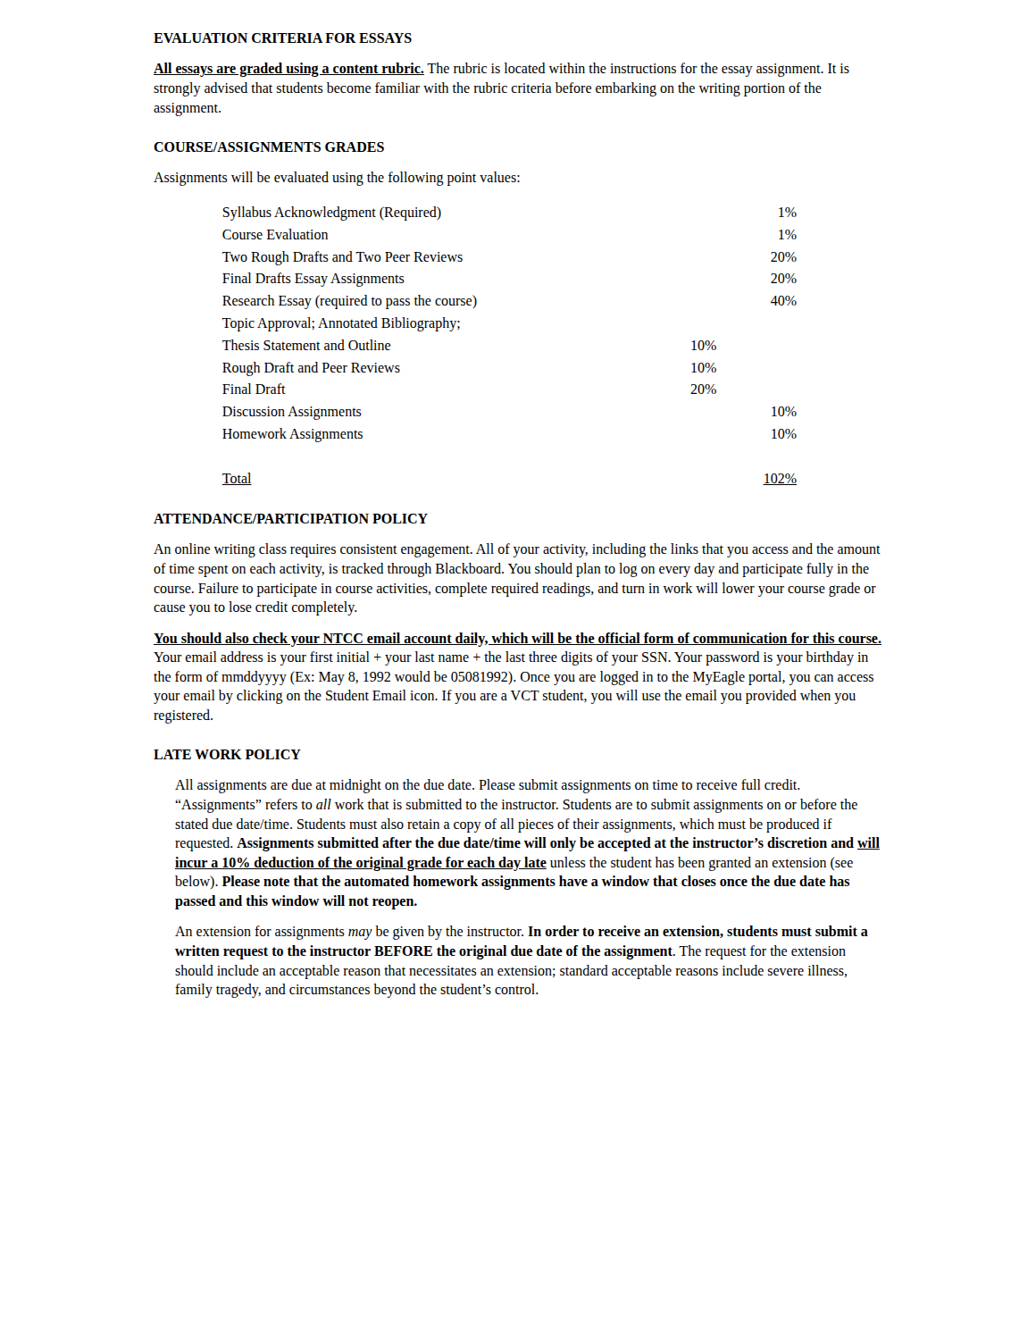EVALUATION CRITERIA FOR ESSAYS
All essays are graded using a content rubric. The rubric is located within the instructions for the essay assignment. It is strongly advised that students become familiar with the rubric criteria before embarking on the writing portion of the assignment.
COURSE/ASSIGNMENTS GRADES
Assignments will be evaluated using the following point values:
| Syllabus Acknowledgment (Required) | | 1% |
| Course Evaluation | | 1% |
| Two Rough Drafts and Two Peer Reviews | | 20% |
| Final Drafts Essay Assignments | | 20% |
| Research Essay (required to pass the course) | | 40% |
| Topic Approval; Annotated Bibliography; | | |
| Thesis Statement and Outline | 10% | |
| Rough Draft and Peer Reviews | 10% | |
| Final Draft | 20% | |
| Discussion Assignments | | 10% |
| Homework Assignments | | 10% |
| Total | | 102% |
ATTENDANCE/PARTICIPATION POLICY
An online writing class requires consistent engagement. All of your activity, including the links that you access and the amount of time spent on each activity, is tracked through Blackboard. You should plan to log on every day and participate fully in the course. Failure to participate in course activities, complete required readings, and turn in work will lower your course grade or cause you to lose credit completely.
You should also check your NTCC email account daily, which will be the official form of communication for this course. Your email address is your first initial + your last name + the last three digits of your SSN. Your password is your birthday in the form of mmddyyyy (Ex: May 8, 1992 would be 05081992). Once you are logged in to the MyEagle portal, you can access your email by clicking on the Student Email icon. If you are a VCT student, you will use the email you provided when you registered.
LATE WORK POLICY
All assignments are due at midnight on the due date. Please submit assignments on time to receive full credit. “Assignments” refers to all work that is submitted to the instructor. Students are to submit assignments on or before the stated due date/time. Students must also retain a copy of all pieces of their assignments, which must be produced if requested. Assignments submitted after the due date/time will only be accepted at the instructor’s discretion and will incur a 10% deduction of the original grade for each day late unless the student has been granted an extension (see below). Please note that the automated homework assignments have a window that closes once the due date has passed and this window will not reopen.
An extension for assignments may be given by the instructor. In order to receive an extension, students must submit a written request to the instructor BEFORE the original due date of the assignment. The request for the extension should include an acceptable reason that necessitates an extension; standard acceptable reasons include severe illness, family tragedy, and circumstances beyond the student’s control.